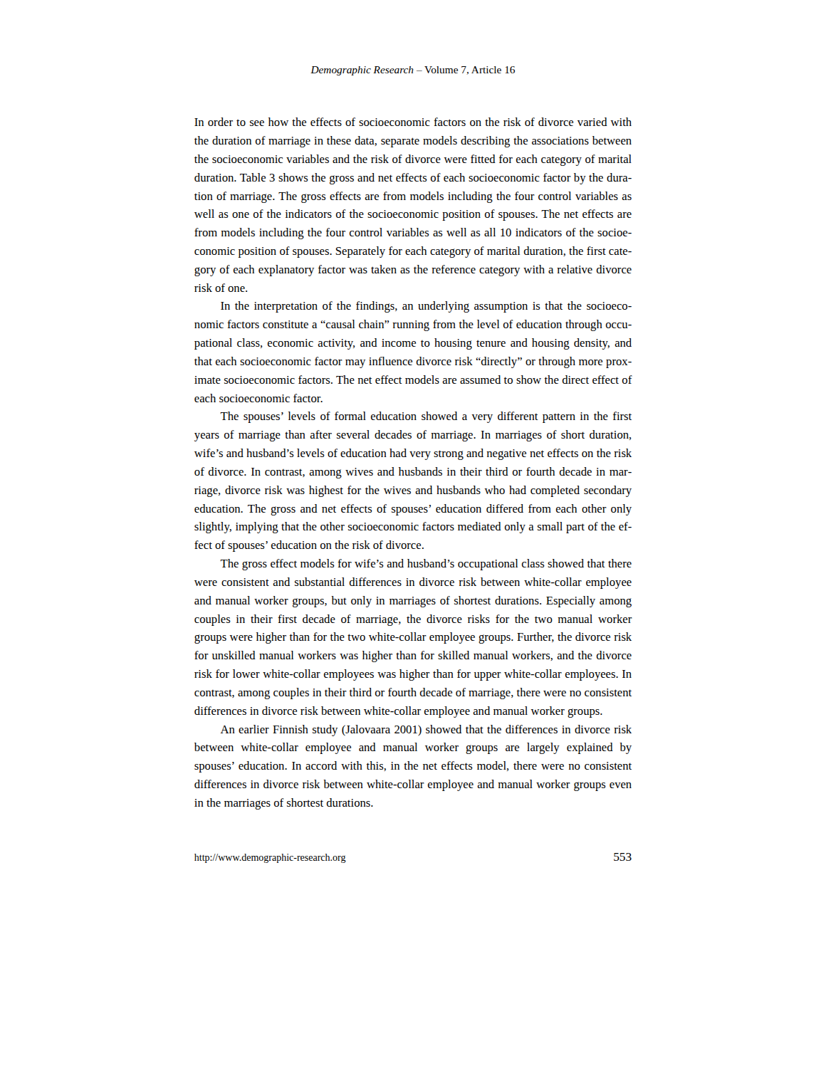Demographic Research – Volume 7, Article 16
In order to see how the effects of socioeconomic factors on the risk of divorce varied with the duration of marriage in these data, separate models describing the associations between the socioeconomic variables and the risk of divorce were fitted for each category of marital duration. Table 3 shows the gross and net effects of each socioeconomic factor by the duration of marriage. The gross effects are from models including the four control variables as well as one of the indicators of the socioeconomic position of spouses. The net effects are from models including the four control variables as well as all 10 indicators of the socioeconomic position of spouses. Separately for each category of marital duration, the first category of each explanatory factor was taken as the reference category with a relative divorce risk of one.
In the interpretation of the findings, an underlying assumption is that the socioeconomic factors constitute a “causal chain” running from the level of education through occupational class, economic activity, and income to housing tenure and housing density, and that each socioeconomic factor may influence divorce risk “directly” or through more proximate socioeconomic factors. The net effect models are assumed to show the direct effect of each socioeconomic factor.
The spouses’ levels of formal education showed a very different pattern in the first years of marriage than after several decades of marriage. In marriages of short duration, wife’s and husband’s levels of education had very strong and negative net effects on the risk of divorce. In contrast, among wives and husbands in their third or fourth decade in marriage, divorce risk was highest for the wives and husbands who had completed secondary education. The gross and net effects of spouses’ education differed from each other only slightly, implying that the other socioeconomic factors mediated only a small part of the effect of spouses’ education on the risk of divorce.
The gross effect models for wife’s and husband’s occupational class showed that there were consistent and substantial differences in divorce risk between white-collar employee and manual worker groups, but only in marriages of shortest durations. Especially among couples in their first decade of marriage, the divorce risks for the two manual worker groups were higher than for the two white-collar employee groups. Further, the divorce risk for unskilled manual workers was higher than for skilled manual workers, and the divorce risk for lower white-collar employees was higher than for upper white-collar employees. In contrast, among couples in their third or fourth decade of marriage, there were no consistent differences in divorce risk between white-collar employee and manual worker groups.
An earlier Finnish study (Jalovaara 2001) showed that the differences in divorce risk between white-collar employee and manual worker groups are largely explained by spouses’ education. In accord with this, in the net effects model, there were no consistent differences in divorce risk between white-collar employee and manual worker groups even in the marriages of shortest durations.
http://www.demographic-research.org 553